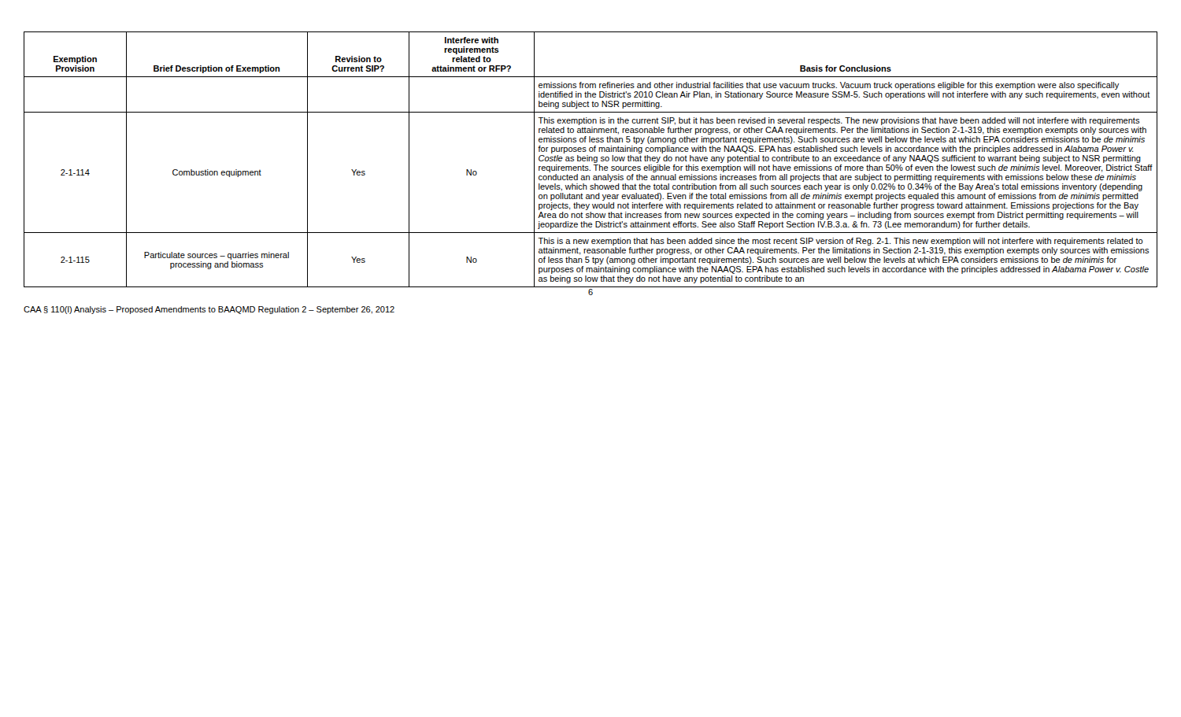| Exemption Provision | Brief Description of Exemption | Revision to Current SIP? | Interfere with requirements related to attainment or RFP? | Basis for Conclusions |
| --- | --- | --- | --- | --- |
| | | | | emissions from refineries and other industrial facilities that use vacuum trucks. Vacuum truck operations eligible for this exemption were also specifically identified in the District's 2010 Clean Air Plan, in Stationary Source Measure SSM-5. Such operations will not interfere with any such requirements, even without being subject to NSR permitting. |
| 2-1-114 | Combustion equipment | Yes | No | This exemption is in the current SIP, but it has been revised in several respects. The new provisions that have been added will not interfere with requirements related to attainment, reasonable further progress, or other CAA requirements. Per the limitations in Section 2-1-319, this exemption exempts only sources with emissions of less than 5 tpy (among other important requirements). Such sources are well below the levels at which EPA considers emissions to be de minimis for purposes of maintaining compliance with the NAAQS. EPA has established such levels in accordance with the principles addressed in Alabama Power v. Costle as being so low that they do not have any potential to contribute to an exceedance of any NAAQS sufficient to warrant being subject to NSR permitting requirements. The sources eligible for this exemption will not have emissions of more than 50% of even the lowest such de minimis level. Moreover, District Staff conducted an analysis of the annual emissions increases from all projects that are subject to permitting requirements with emissions below these de minimis levels, which showed that the total contribution from all such sources each year is only 0.02% to 0.34% of the Bay Area's total emissions inventory (depending on pollutant and year evaluated). Even if the total emissions from all de minimis exempt projects equaled this amount of emissions from de minimis permitted projects, they would not interfere with requirements related to attainment or reasonable further progress toward attainment. Emissions projections for the Bay Area do not show that increases from new sources expected in the coming years – including from sources exempt from District permitting requirements – will jeopardize the District's attainment efforts. See also Staff Report Section IV.B.3.a. & fn. 73 (Lee memorandum) for further details. |
| 2-1-115 | Particulate sources – quarries mineral processing and biomass | Yes | No | This is a new exemption that has been added since the most recent SIP version of Reg. 2-1. This new exemption will not interfere with requirements related to attainment, reasonable further progress, or other CAA requirements. Per the limitations in Section 2-1-319, this exemption exempts only sources with emissions of less than 5 tpy (among other important requirements). Such sources are well below the levels at which EPA considers emissions to be de minimis for purposes of maintaining compliance with the NAAQS. EPA has established such levels in accordance with the principles addressed in Alabama Power v. Costle as being so low that they do not have any potential to contribute to an |
6
CAA § 110(l) Analysis – Proposed Amendments to BAAQMD Regulation 2 – September 26, 2012